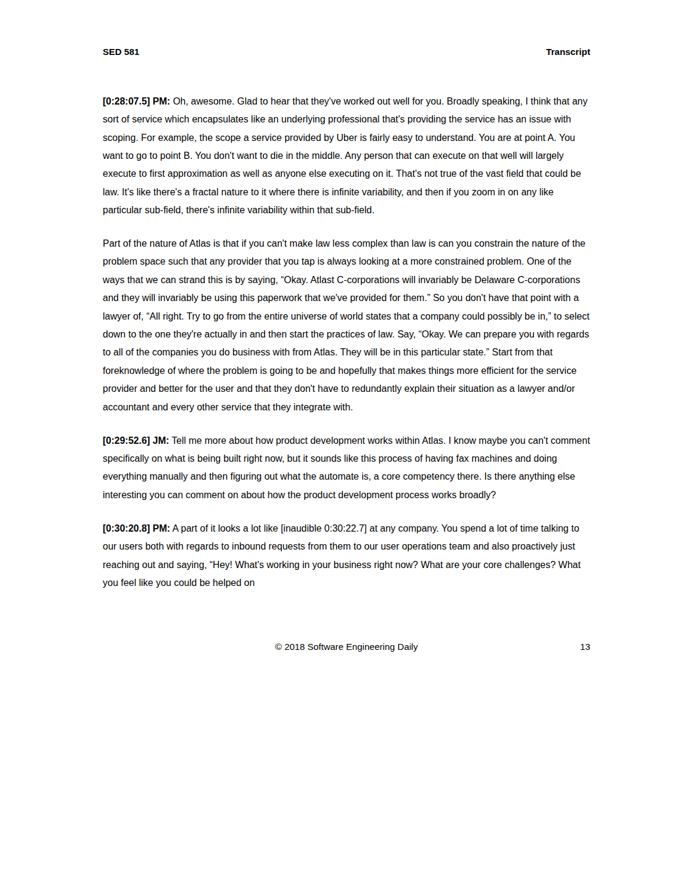SED 581 Transcript
[0:28:07.5] PM: Oh, awesome. Glad to hear that they've worked out well for you. Broadly speaking, I think that any sort of service which encapsulates like an underlying professional that's providing the service has an issue with scoping. For example, the scope a service provided by Uber is fairly easy to understand. You are at point A. You want to go to point B. You don't want to die in the middle. Any person that can execute on that well will largely execute to first approximation as well as anyone else executing on it. That's not true of the vast field that could be law. It's like there's a fractal nature to it where there is infinite variability, and then if you zoom in on any like particular sub-field, there's infinite variability within that sub-field.
Part of the nature of Atlas is that if you can't make law less complex than law is can you constrain the nature of the problem space such that any provider that you tap is always looking at a more constrained problem. One of the ways that we can strand this is by saying, “Okay. Atlast C-corporations will invariably be Delaware C-corporations and they will invariably be using this paperwork that we've provided for them.” So you don't have that point with a lawyer of, “All right. Try to go from the entire universe of world states that a company could possibly be in,” to select down to the one they're actually in and then start the practices of law. Say, “Okay. We can prepare you with regards to all of the companies you do business with from Atlas. They will be in this particular state.” Start from that foreknowledge of where the problem is going to be and hopefully that makes things more efficient for the service provider and better for the user and that they don't have to redundantly explain their situation as a lawyer and/or accountant and every other service that they integrate with.
[0:29:52.6] JM: Tell me more about how product development works within Atlas. I know maybe you can't comment specifically on what is being built right now, but it sounds like this process of having fax machines and doing everything manually and then figuring out what the automate is, a core competency there. Is there anything else interesting you can comment on about how the product development process works broadly?
[0:30:20.8] PM: A part of it looks a lot like [inaudible 0:30:22.7] at any company. You spend a lot of time talking to our users both with regards to inbound requests from them to our user operations team and also proactively just reaching out and saying, “Hey! What's working in your business right now? What are your core challenges? What you feel like you could be helped on
© 2018 Software Engineering Daily 13